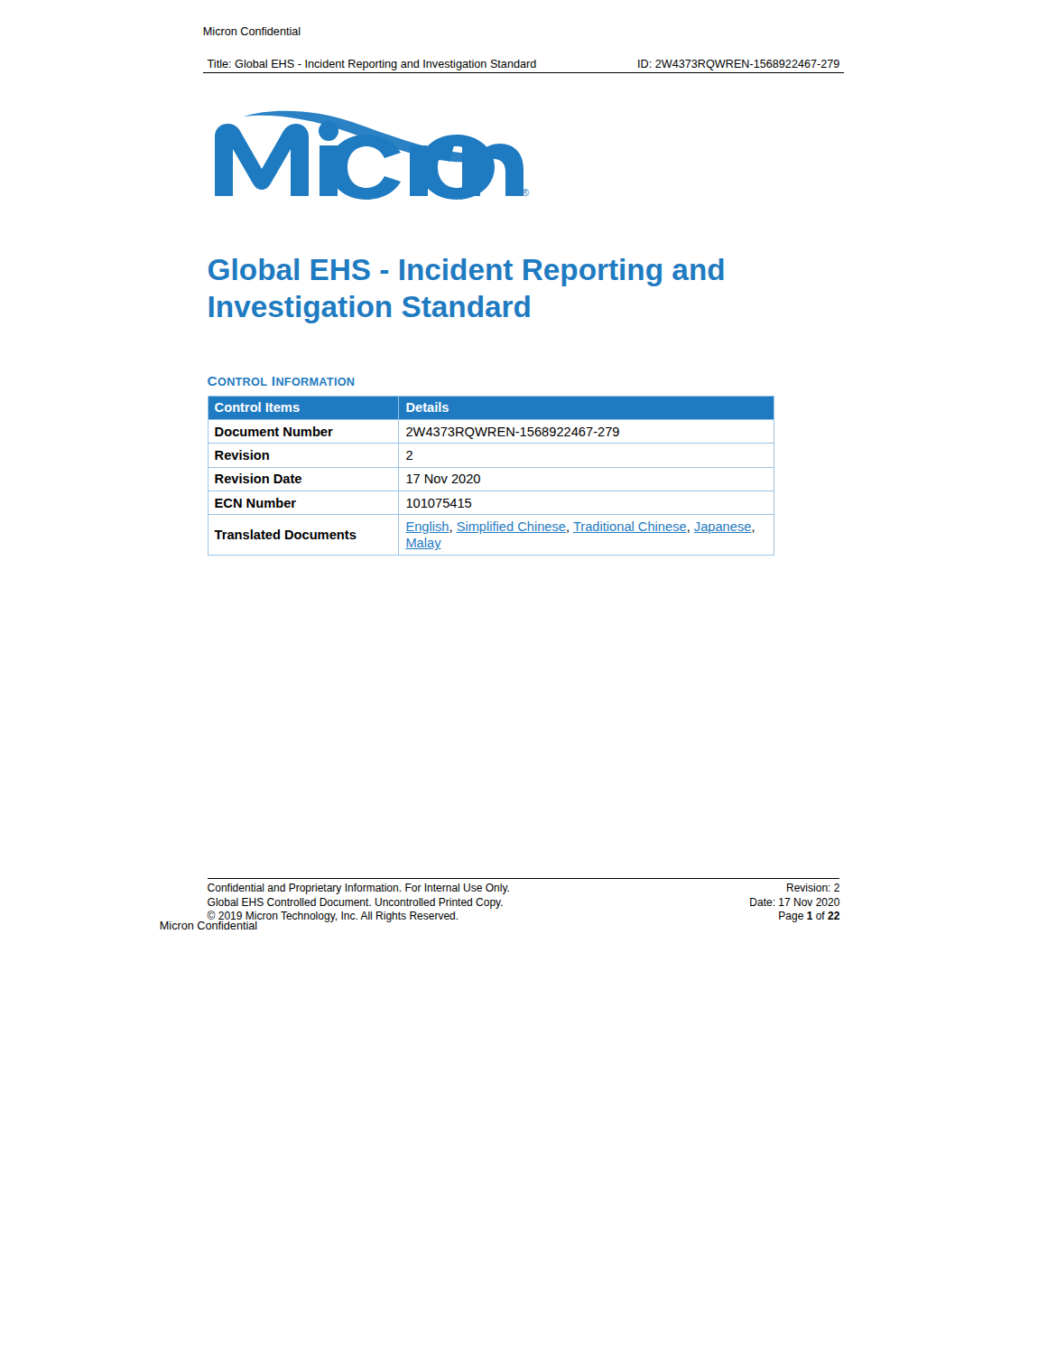Micron Confidential
Title: Global EHS - Incident Reporting and Investigation Standard
ID: 2W4373RQWREN-1568922467-279
®
Global EHS - Incident Reporting and Investigation Standard
CONTROL INFORMATION
| Control Items | Details |
| --- | --- |
| Document Number | 2W4373RQWREN-1568922467-279 |
| Revision | 2 |
| Revision Date | 17 Nov 2020 |
| ECN Number | 101075415 |
| Translated Documents | English , Simplified Chinese , Traditional Chinese , Japanese , Malay |
Confidential and Proprietary Information. For Internal Use Only.
Global EHS Controlled Document. Uncontrolled Printed Copy.
© 2019 Micron Technology, Inc. All Rights Reserved.
Revision: 2
Date: 17 Nov 2020
Page 1 of 22
Micron Confidential